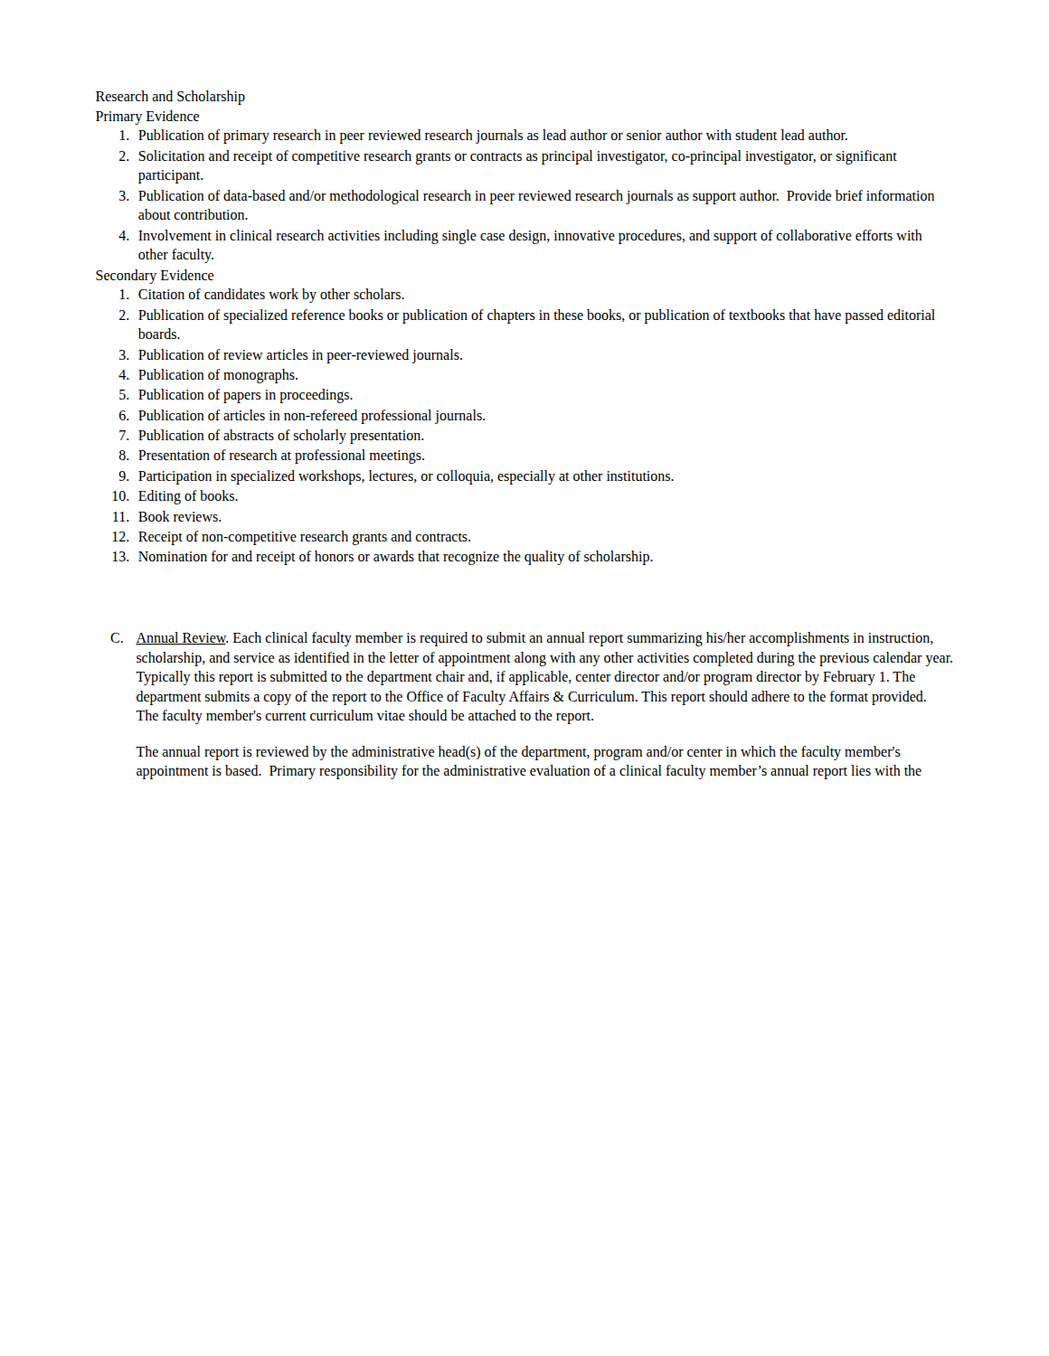Research and Scholarship
Primary Evidence
Publication of primary research in peer reviewed research journals as lead author or senior author with student lead author.
Solicitation and receipt of competitive research grants or contracts as principal investigator, co-principal investigator, or significant participant.
Publication of data-based and/or methodological research in peer reviewed research journals as support author. Provide brief information about contribution.
Involvement in clinical research activities including single case design, innovative procedures, and support of collaborative efforts with other faculty.
Secondary Evidence
Citation of candidates work by other scholars.
Publication of specialized reference books or publication of chapters in these books, or publication of textbooks that have passed editorial boards.
Publication of review articles in peer-reviewed journals.
Publication of monographs.
Publication of papers in proceedings.
Publication of articles in non-refereed professional journals.
Publication of abstracts of scholarly presentation.
Presentation of research at professional meetings.
Participation in specialized workshops, lectures, or colloquia, especially at other institutions.
Editing of books.
Book reviews.
Receipt of non-competitive research grants and contracts.
Nomination for and receipt of honors or awards that recognize the quality of scholarship.
Annual Review. Each clinical faculty member is required to submit an annual report summarizing his/her accomplishments in instruction, scholarship, and service as identified in the letter of appointment along with any other activities completed during the previous calendar year. Typically this report is submitted to the department chair and, if applicable, center director and/or program director by February 1. The department submits a copy of the report to the Office of Faculty Affairs & Curriculum. This report should adhere to the format provided. The faculty member's current curriculum vitae should be attached to the report.
The annual report is reviewed by the administrative head(s) of the department, program and/or center in which the faculty member's appointment is based. Primary responsibility for the administrative evaluation of a clinical faculty member’s annual report lies with the